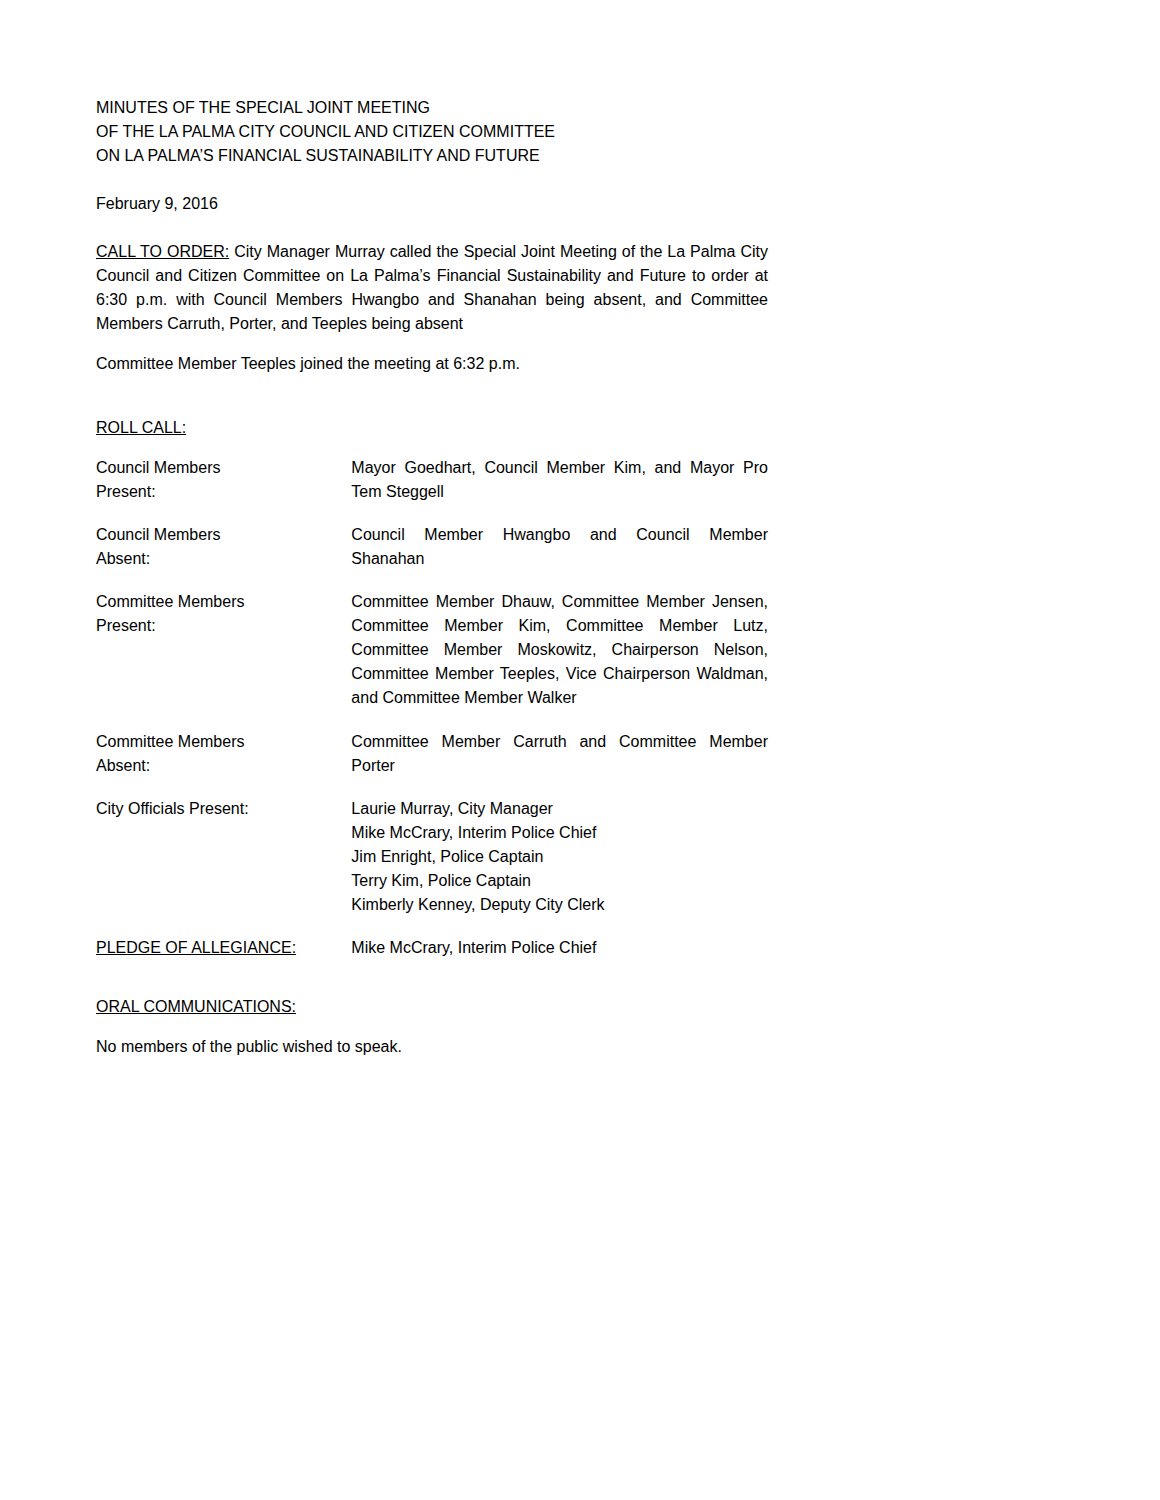MINUTES OF THE SPECIAL JOINT MEETING
OF THE LA PALMA CITY COUNCIL AND CITIZEN COMMITTEE
ON LA PALMA’S FINANCIAL SUSTAINABILITY AND FUTURE
February 9, 2016
CALL TO ORDER: City Manager Murray called the Special Joint Meeting of the La Palma City Council and Citizen Committee on La Palma’s Financial Sustainability and Future to order at 6:30 p.m. with Council Members Hwangbo and Shanahan being absent, and Committee Members Carruth, Porter, and Teeples being absent
Committee Member Teeples joined the meeting at 6:32 p.m.
ROLL CALL:
| Council Members Present: | Mayor Goedhart, Council Member Kim, and Mayor Pro Tem Steggell |
| Council Members Absent: | Council Member Hwangbo and Council Member Shanahan |
| Committee Members Present: | Committee Member Dhauw, Committee Member Jensen, Committee Member Kim, Committee Member Lutz, Committee Member Moskowitz, Chairperson Nelson, Committee Member Teeples, Vice Chairperson Waldman, and Committee Member Walker |
| Committee Members Absent: | Committee Member Carruth and Committee Member Porter |
| City Officials Present: | Laurie Murray, City Manager Mike McCrary, Interim Police Chief Jim Enright, Police Captain Terry Kim, Police Captain Kimberly Kenney, Deputy City Clerk |
| PLEDGE OF ALLEGIANCE: | Mike McCrary, Interim Police Chief |
ORAL COMMUNICATIONS:
No members of the public wished to speak.